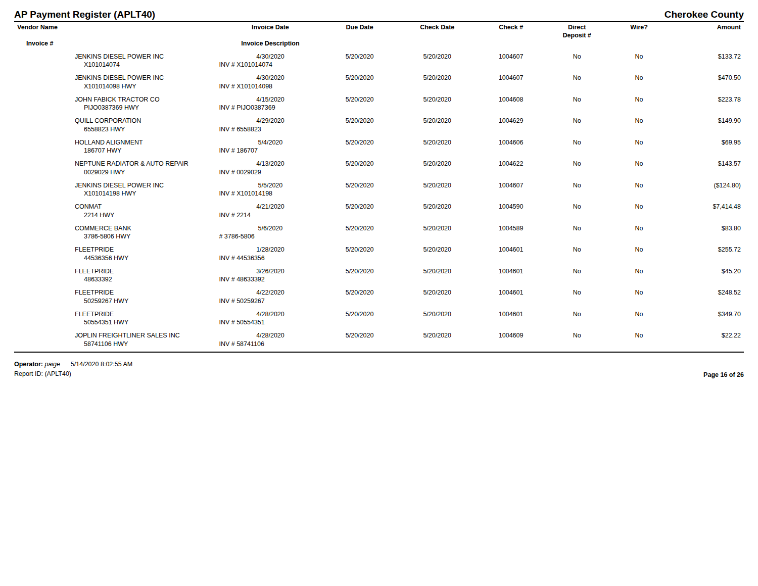AP Payment Register (APLT40)
Cherokee County
| Vendor Name | Invoice Date | Due Date | Check Date | Check # | Direct Deposit # | Wire? | Amount |
| --- | --- | --- | --- | --- | --- | --- | --- |
| Invoice # | Invoice Description | | | | | | |
| JENKINS DIESEL POWER INC X101014074 | 4/30/2020 INV # X101014074 | 5/20/2020 | 5/20/2020 | 1004607 | No | No | $133.72 |
| JENKINS DIESEL POWER INC X101014098 HWY | 4/30/2020 INV # X101014098 | 5/20/2020 | 5/20/2020 | 1004607 | No | No | $470.50 |
| JOHN FABICK TRACTOR CO PIJO0387369 HWY | 4/15/2020 INV # PIJO0387369 | 5/20/2020 | 5/20/2020 | 1004608 | No | No | $223.78 |
| QUILL CORPORATION 6558823 HWY | 4/29/2020 INV # 6558823 | 5/20/2020 | 5/20/2020 | 1004629 | No | No | $149.90 |
| HOLLAND ALIGNMENT 186707 HWY | 5/4/2020 INV # 186707 | 5/20/2020 | 5/20/2020 | 1004606 | No | No | $69.95 |
| NEPTUNE RADIATOR & AUTO REPAIR 0029029 HWY | 4/13/2020 INV # 0029029 | 5/20/2020 | 5/20/2020 | 1004622 | No | No | $143.57 |
| JENKINS DIESEL POWER INC X101014198 HWY | 5/5/2020 INV # X101014198 | 5/20/2020 | 5/20/2020 | 1004607 | No | No | ($124.80) |
| CONMAT 2214 HWY | 4/21/2020 INV # 2214 | 5/20/2020 | 5/20/2020 | 1004590 | No | No | $7,414.48 |
| COMMERCE BANK 3786-5806 HWY | 5/6/2020 # 3786-5806 | 5/20/2020 | 5/20/2020 | 1004589 | No | No | $83.80 |
| FLEETPRIDE 44536356 HWY | 1/28/2020 INV # 44536356 | 5/20/2020 | 5/20/2020 | 1004601 | No | No | $255.72 |
| FLEETPRIDE 48633392 | 3/26/2020 INV # 48633392 | 5/20/2020 | 5/20/2020 | 1004601 | No | No | $45.20 |
| FLEETPRIDE 50259267 HWY | 4/22/2020 INV # 50259267 | 5/20/2020 | 5/20/2020 | 1004601 | No | No | $248.52 |
| FLEETPRIDE 50554351 HWY | 4/28/2020 INV # 50554351 | 5/20/2020 | 5/20/2020 | 1004601 | No | No | $349.70 |
| JOPLIN FREIGHTLINER SALES INC 58741106 HWY | 4/28/2020 INV # 58741106 | 5/20/2020 | 5/20/2020 | 1004609 | No | No | $22.22 |
Operator: paige 5/14/2020 8:02:55 AM
Report ID: (APLT40)
Page 16 of 26